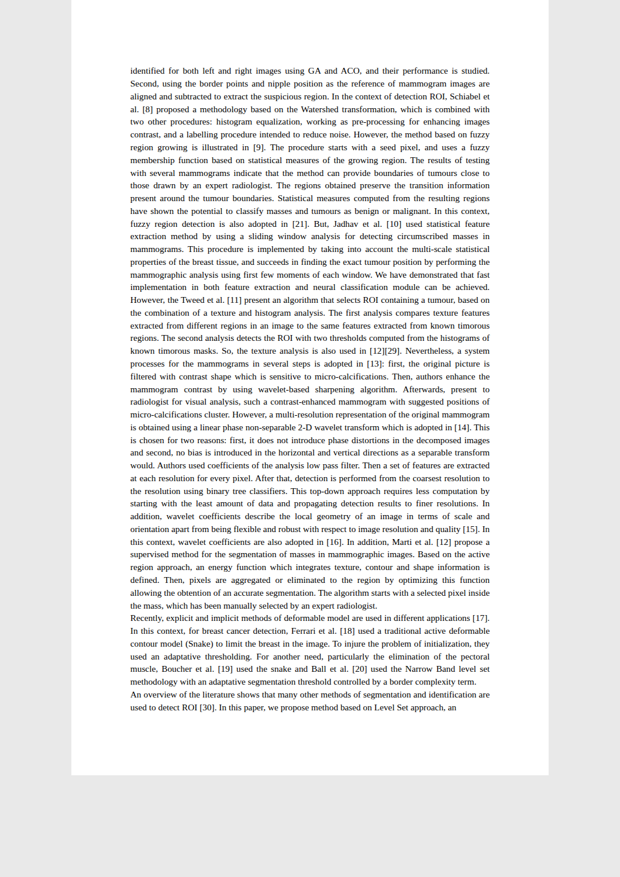identified for both left and right images using GA and ACO, and their performance is studied. Second, using the border points and nipple position as the reference of mammogram images are aligned and subtracted to extract the suspicious region. In the context of detection ROI, Schiabel et al. [8] proposed a methodology based on the Watershed transformation, which is combined with two other procedures: histogram equalization, working as pre-processing for enhancing images contrast, and a labelling procedure intended to reduce noise. However, the method based on fuzzy region growing is illustrated in [9]. The procedure starts with a seed pixel, and uses a fuzzy membership function based on statistical measures of the growing region. The results of testing with several mammograms indicate that the method can provide boundaries of tumours close to those drawn by an expert radiologist. The regions obtained preserve the transition information present around the tumour boundaries. Statistical measures computed from the resulting regions have shown the potential to classify masses and tumours as benign or malignant. In this context, fuzzy region detection is also adopted in [21]. But, Jadhav et al. [10] used statistical feature extraction method by using a sliding window analysis for detecting circumscribed masses in mammograms. This procedure is implemented by taking into account the multi-scale statistical properties of the breast tissue, and succeeds in finding the exact tumour position by performing the mammographic analysis using first few moments of each window. We have demonstrated that fast implementation in both feature extraction and neural classification module can be achieved. However, the Tweed et al. [11] present an algorithm that selects ROI containing a tumour, based on the combination of a texture and histogram analysis. The first analysis compares texture features extracted from different regions in an image to the same features extracted from known timorous regions. The second analysis detects the ROI with two thresholds computed from the histograms of known timorous masks. So, the texture analysis is also used in [12][29]. Nevertheless, a system processes for the mammograms in several steps is adopted in [13]: first, the original picture is filtered with contrast shape which is sensitive to micro-calcifications. Then, authors enhance the mammogram contrast by using wavelet-based sharpening algorithm. Afterwards, present to radiologist for visual analysis, such a contrast-enhanced mammogram with suggested positions of micro-calcifications cluster. However, a multi-resolution representation of the original mammogram is obtained using a linear phase non-separable 2-D wavelet transform which is adopted in [14]. This is chosen for two reasons: first, it does not introduce phase distortions in the decomposed images and second, no bias is introduced in the horizontal and vertical directions as a separable transform would. Authors used coefficients of the analysis low pass filter. Then a set of features are extracted at each resolution for every pixel. After that, detection is performed from the coarsest resolution to the resolution using binary tree classifiers. This top-down approach requires less computation by starting with the least amount of data and propagating detection results to finer resolutions. In addition, wavelet coefficients describe the local geometry of an image in terms of scale and orientation apart from being flexible and robust with respect to image resolution and quality [15]. In this context, wavelet coefficients are also adopted in [16]. In addition, Marti et al. [12] propose a supervised method for the segmentation of masses in mammographic images. Based on the active region approach, an energy function which integrates texture, contour and shape information is defined. Then, pixels are aggregated or eliminated to the region by optimizing this function allowing the obtention of an accurate segmentation. The algorithm starts with a selected pixel inside the mass, which has been manually selected by an expert radiologist.
Recently, explicit and implicit methods of deformable model are used in different applications [17]. In this context, for breast cancer detection, Ferrari et al. [18] used a traditional active deformable contour model (Snake) to limit the breast in the image. To injure the problem of initialization, they used an adaptative thresholding. For another need, particularly the elimination of the pectoral muscle, Boucher et al. [19] used the snake and Ball et al. [20] used the Narrow Band level set methodology with an adaptative segmentation threshold controlled by a border complexity term.
An overview of the literature shows that many other methods of segmentation and identification are used to detect ROI [30]. In this paper, we propose method based on Level Set approach, an